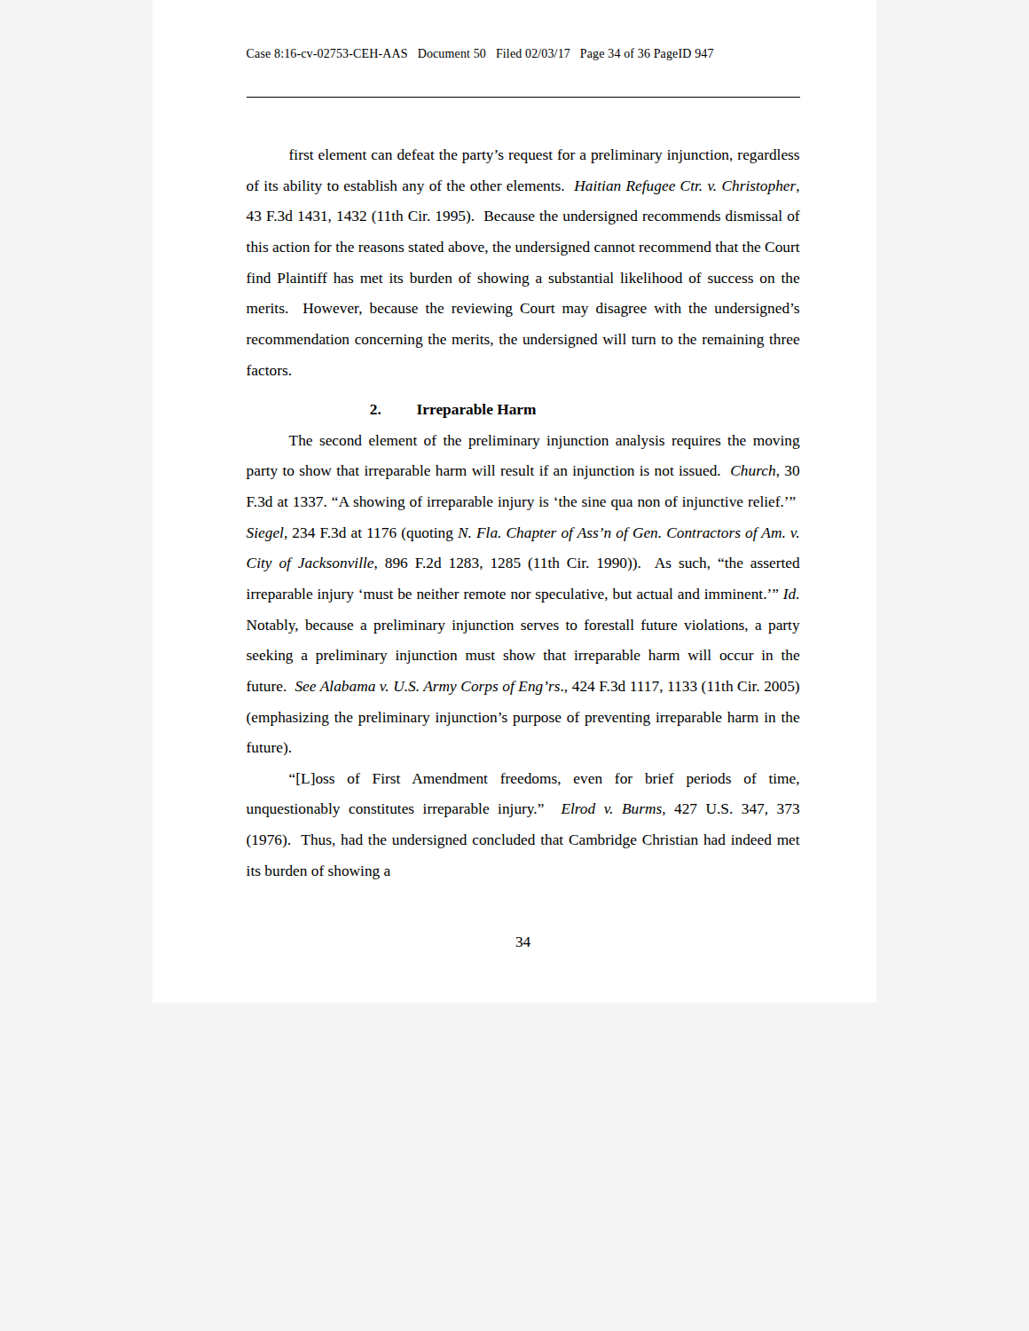Case 8:16-cv-02753-CEH-AAS Document 50 Filed 02/03/17 Page 34 of 36 PageID 947
first element can defeat the party’s request for a preliminary injunction, regardless of its ability to establish any of the other elements. Haitian Refugee Ctr. v. Christopher, 43 F.3d 1431, 1432 (11th Cir. 1995). Because the undersigned recommends dismissal of this action for the reasons stated above, the undersigned cannot recommend that the Court find Plaintiff has met its burden of showing a substantial likelihood of success on the merits. However, because the reviewing Court may disagree with the undersigned’s recommendation concerning the merits, the undersigned will turn to the remaining three factors.
2. Irreparable Harm
The second element of the preliminary injunction analysis requires the moving party to show that irreparable harm will result if an injunction is not issued. Church, 30 F.3d at 1337. “A showing of irreparable injury is ‘the sine qua non of injunctive relief.’” Siegel, 234 F.3d at 1176 (quoting N. Fla. Chapter of Ass’n of Gen. Contractors of Am. v. City of Jacksonville, 896 F.2d 1283, 1285 (11th Cir. 1990)). As such, “the asserted irreparable injury ‘must be neither remote nor speculative, but actual and imminent.’” Id. Notably, because a preliminary injunction serves to forestall future violations, a party seeking a preliminary injunction must show that irreparable harm will occur in the future. See Alabama v. U.S. Army Corps of Eng’rs., 424 F.3d 1117, 1133 (11th Cir. 2005) (emphasizing the preliminary injunction’s purpose of preventing irreparable harm in the future).
“[L]oss of First Amendment freedoms, even for brief periods of time, unquestionably constitutes irreparable injury.” Elrod v. Burms, 427 U.S. 347, 373 (1976). Thus, had the undersigned concluded that Cambridge Christian had indeed met its burden of showing a
34